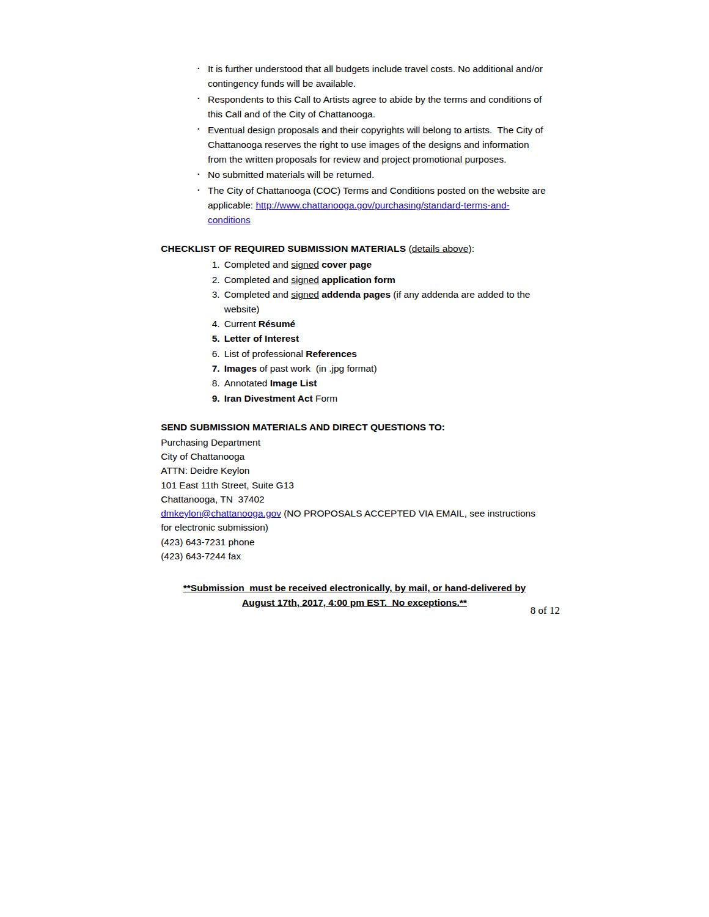It is further understood that all budgets include travel costs. No additional and/or contingency funds will be available.
Respondents to this Call to Artists agree to abide by the terms and conditions of this Call and of the City of Chattanooga.
Eventual design proposals and their copyrights will belong to artists. The City of Chattanooga reserves the right to use images of the designs and information from the written proposals for review and project promotional purposes.
No submitted materials will be returned.
The City of Chattanooga (COC) Terms and Conditions posted on the website are applicable: http://www.chattanooga.gov/purchasing/standard-terms-and-conditions
CHECKLIST OF REQUIRED SUBMISSION MATERIALS (details above):
Completed and signed cover page
Completed and signed application form
Completed and signed addenda pages (if any addenda are added to the website)
Current Résumé
Letter of Interest
List of professional References
Images of past work (in .jpg format)
Annotated Image List
Iran Divestment Act Form
SEND SUBMISSION MATERIALS AND DIRECT QUESTIONS TO:
Purchasing Department
City of Chattanooga
ATTN: Deidre Keylon
101 East 11th Street, Suite G13
Chattanooga, TN 37402
dmkeylon@chattanooga.gov (NO PROPOSALS ACCEPTED VIA EMAIL, see instructions for electronic submission)
(423) 643-7231 phone
(423) 643-7244 fax
**Submission must be received electronically, by mail, or hand-delivered by August 17th, 2017, 4:00 pm EST. No exceptions.**
8 of 12